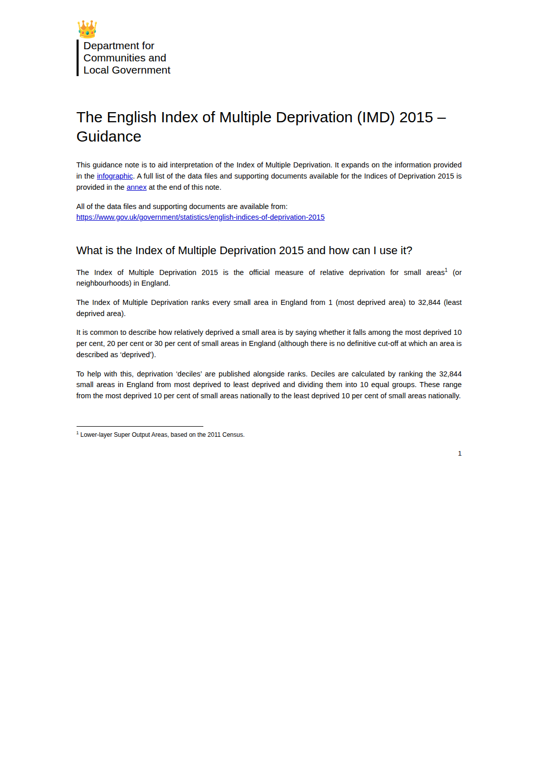👑
Department for
Communities and
Local Government
The English Index of Multiple Deprivation (IMD) 2015 – Guidance
This guidance note is to aid interpretation of the Index of Multiple Deprivation. It expands on the information provided in the infographic. A full list of the data files and supporting documents available for the Indices of Deprivation 2015 is provided in the annex at the end of this note.
All of the data files and supporting documents are available from:
https://www.gov.uk/government/statistics/english-indices-of-deprivation-2015
What is the Index of Multiple Deprivation 2015 and how can I use it?
The Index of Multiple Deprivation 2015 is the official measure of relative deprivation for small areas1 (or neighbourhoods) in England.
The Index of Multiple Deprivation ranks every small area in England from 1 (most deprived area) to 32,844 (least deprived area).
It is common to describe how relatively deprived a small area is by saying whether it falls among the most deprived 10 per cent, 20 per cent or 30 per cent of small areas in England (although there is no definitive cut-off at which an area is described as ‘deprived’).
To help with this, deprivation ‘deciles’ are published alongside ranks. Deciles are calculated by ranking the 32,844 small areas in England from most deprived to least deprived and dividing them into 10 equal groups. These range from the most deprived 10 per cent of small areas nationally to the least deprived 10 per cent of small areas nationally.
1 Lower-layer Super Output Areas, based on the 2011 Census.
1